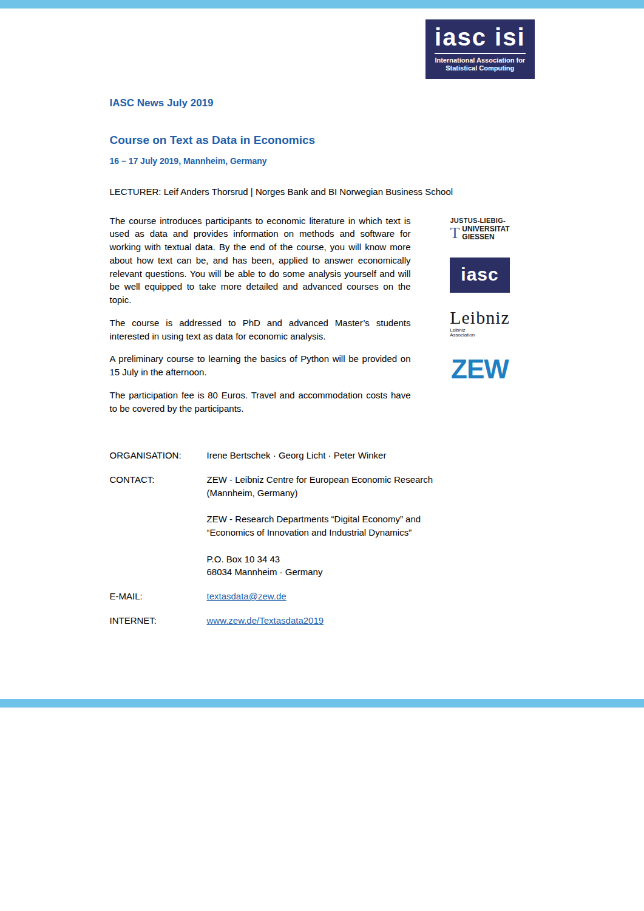iasc isi
International Association for
Statistical Computing
IASC News July 2019
Course on Text as Data in Economics
16 – 17 July 2019, Mannheim, Germany
LECTURER: Leif Anders Thorsrud | Norges Bank and BI Norwegian Business School
The course introduces participants to economic literature in which text is used as data and provides information on methods and software for working with textual data. By the end of the course, you will know more about how text can be, and has been, applied to answer economically relevant questions. You will be able to do some analysis yourself and will be well equipped to take more detailed and advanced courses on the topic.
The course is addressed to PhD and advanced Master’s students interested in using text as data for economic analysis.
A preliminary course to learning the basics of Python will be provided on 15 July in the afternoon.
The participation fee is 80 Euros. Travel and accommodation costs have to be covered by the participants.
JUSTUS-LIEBIG-
T UNIVERSITAT
GIESSEN
iasc
Leibniz
Leibniz
Association
ZEW
| ORGANISATION: | Irene Bertschek · Georg Licht · Peter Winker |
| CONTACT: | ZEW - Leibniz Centre for European Economic Research (Mannheim, Germany) ZEW - Research Departments “Digital Economy” and “Economics of Innovation and Industrial Dynamics” P.O. Box 10 34 43 68034 Mannheim · Germany |
| E-MAIL: | textasdata@zew.de |
| INTERNET: | www.zew.de/Textasdata2019 |